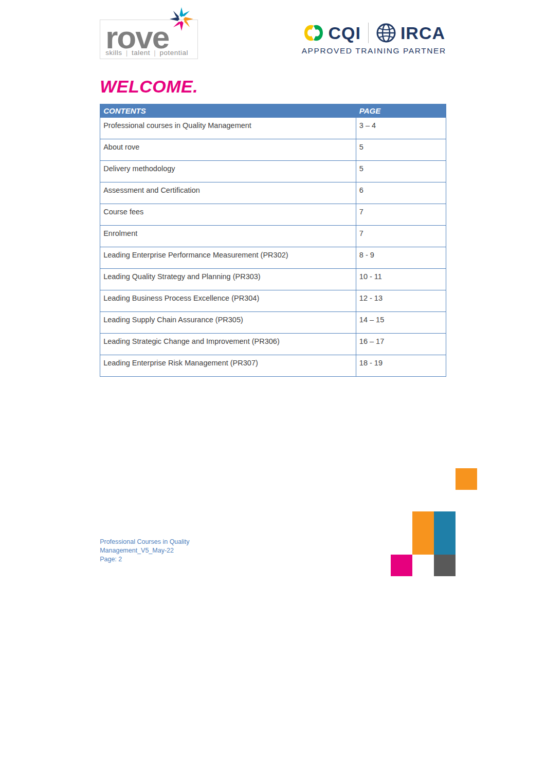rove
skills | talent | potential
CQI
IRCA
APPROVED TRAINING PARTNER
WELCOME.
| CONTENTS | PAGE |
| --- | --- |
| Professional courses in Quality Management | 3 – 4 |
| About rove | 5 |
| Delivery methodology | 5 |
| Assessment and Certification | 6 |
| Course fees | 7 |
| Enrolment | 7 |
| Leading Enterprise Performance Measurement (PR302) | 8 - 9 |
| Leading Quality Strategy and Planning (PR303) | 10 - 11 |
| Leading Business Process Excellence (PR304) | 12 - 13 |
| Leading Supply Chain Assurance (PR305) | 14 – 15 |
| Leading Strategic Change and Improvement (PR306) | 16 – 17 |
| Leading Enterprise Risk Management (PR307) | 18 - 19 |
Professional Courses in Quality
Management_V5_May-22
Page: 2